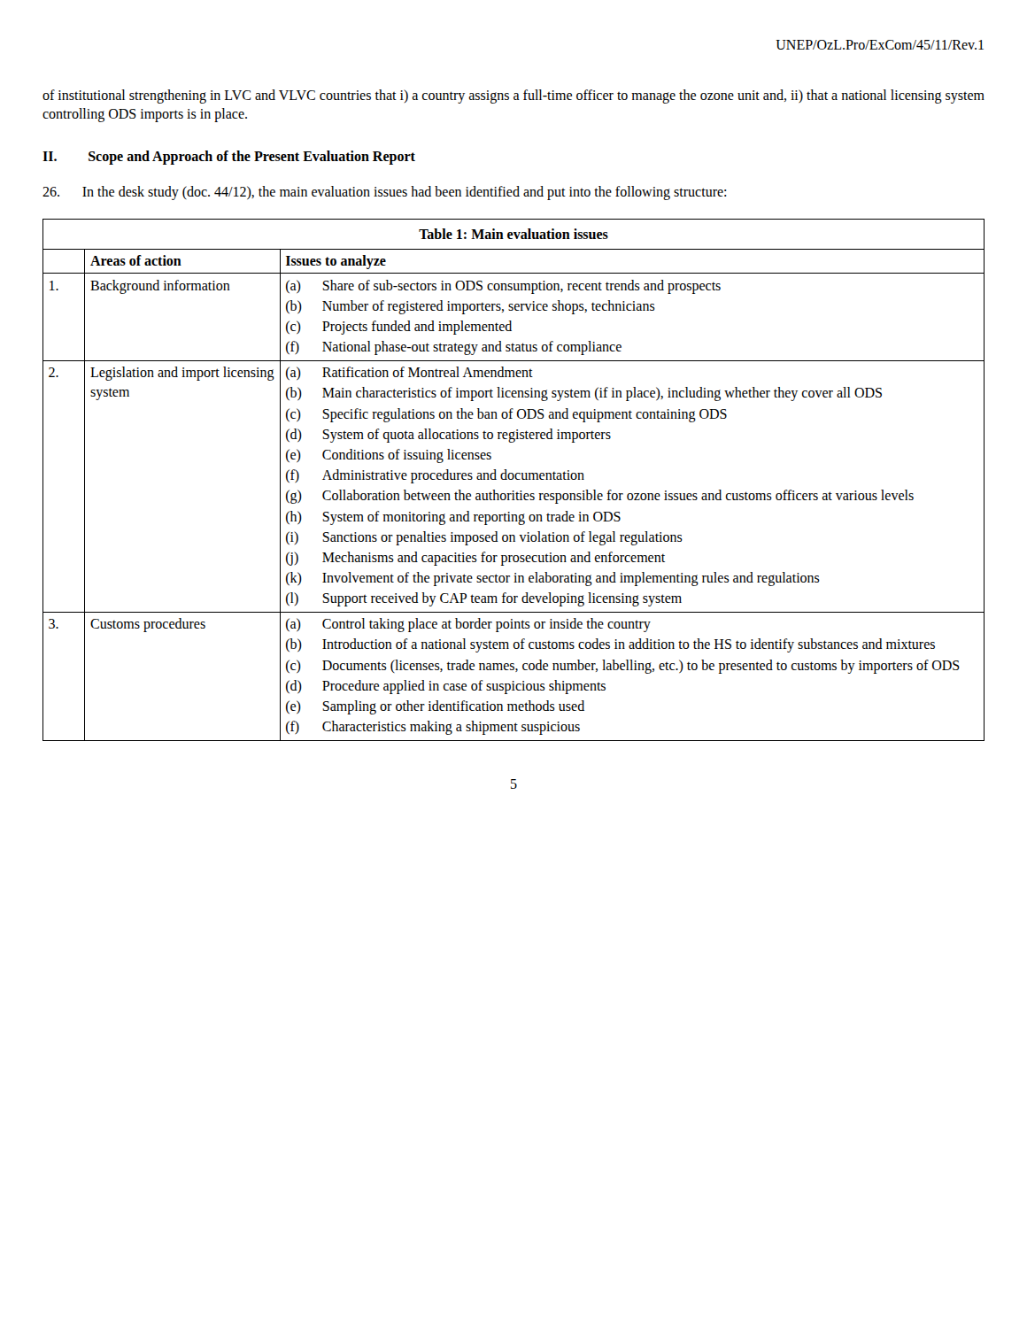UNEP/OzL.Pro/ExCom/45/11/Rev.1
of institutional strengthening in LVC and VLVC countries that i) a country assigns a full-time officer to manage the ozone unit and, ii) that a national licensing system controlling ODS imports is in place.
II. Scope and Approach of the Present Evaluation Report
26.
In the desk study (doc. 44/12), the main evaluation issues had been identified and put into the following structure:
Table 1: Main evaluation issues
| | Areas of action | Issues to analyze |
| --- | --- | --- |
| 1. | Background information | (a) Share of sub-sectors in ODS consumption, recent trends and prospects (b) Number of registered importers, service shops, technicians (c) Projects funded and implemented (f) National phase-out strategy and status of compliance |
| 2. | Legislation and import licensing system | (a) Ratification of Montreal Amendment (b) Main characteristics of import licensing system (if in place), including whether they cover all ODS (c) Specific regulations on the ban of ODS and equipment containing ODS (d) System of quota allocations to registered importers (e) Conditions of issuing licenses (f) Administrative procedures and documentation (g) Collaboration between the authorities responsible for ozone issues and customs officers at various levels (h) System of monitoring and reporting on trade in ODS (i) Sanctions or penalties imposed on violation of legal regulations (j) Mechanisms and capacities for prosecution and enforcement (k) Involvement of the private sector in elaborating and implementing rules and regulations (l) Support received by CAP team for developing licensing system |
| 3. | Customs procedures | (a) Control taking place at border points or inside the country (b) Introduction of a national system of customs codes in addition to the HS to identify substances and mixtures (c) Documents (licenses, trade names, code number, labelling, etc.) to be presented to customs by importers of ODS (d) Procedure applied in case of suspicious shipments (e) Sampling or other identification methods used (f) Characteristics making a shipment suspicious |
5